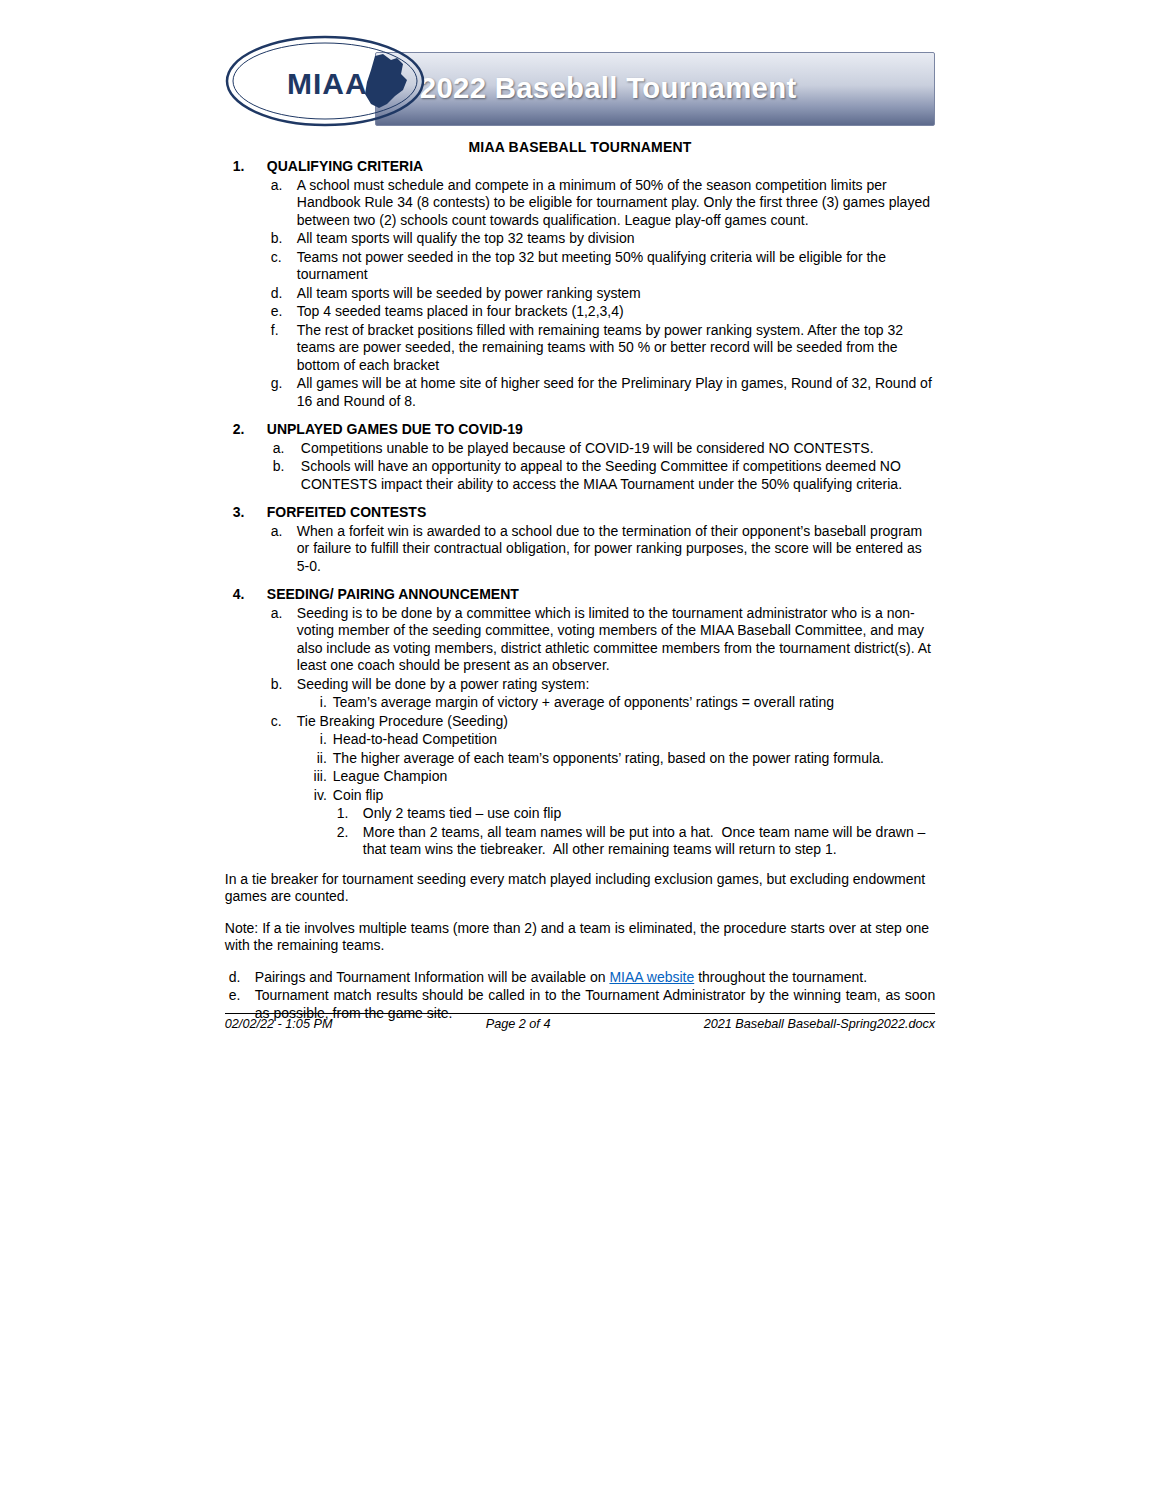2022 Baseball Tournament
MIAA
MIAA BASEBALL TOURNAMENT
Qualifying Criteria
A school must schedule and compete in a minimum of 50% of the season competition limits per Handbook Rule 34 (8 contests) to be eligible for tournament play. Only the first three (3) games played between two (2) schools count towards qualification. League play-off games count.
All team sports will qualify the top 32 teams by division
Teams not power seeded in the top 32 but meeting 50% qualifying criteria will be eligible for the tournament
All team sports will be seeded by power ranking system
Top 4 seeded teams placed in four brackets (1,2,3,4)
The rest of bracket positions filled with remaining teams by power ranking system. After the top 32 teams are power seeded, the remaining teams with 50 % or better record will be seeded from the bottom of each bracket
All games will be at home site of higher seed for the Preliminary Play in games, Round of 32, Round of 16 and Round of 8.
Unplayed Games Due to COVID-19
Competitions unable to be played because of COVID-19 will be considered NO CONTESTS.
Schools will have an opportunity to appeal to the Seeding Committee if competitions deemed NO CONTESTS impact their ability to access the MIAA Tournament under the 50% qualifying criteria.
Forfeited Contests
When a forfeit win is awarded to a school due to the termination of their opponent’s baseball program or failure to fulfill their contractual obligation, for power ranking purposes, the score will be entered as 5-0.
Seeding/ Pairing Announcement
Seeding is to be done by a committee which is limited to the tournament administrator who is a non-voting member of the seeding committee, voting members of the MIAA Baseball Committee, and may also include as voting members, district athletic committee members from the tournament district(s). At least one coach should be present as an observer.
Seeding will be done by a power rating system:
Team’s average margin of victory + average of opponents’ ratings = overall rating
Tie Breaking Procedure (Seeding)
Head-to-head Competition
The higher average of each team’s opponents’ rating, based on the power rating formula.
League Champion
Coin flip
Only 2 teams tied – use coin flip
More than 2 teams, all team names will be put into a hat. Once team name will be drawn – that team wins the tiebreaker. All other remaining teams will return to step 1.
In a tie breaker for tournament seeding every match played including exclusion games, but excluding endowment games are counted.
Note: If a tie involves multiple teams (more than 2) and a team is eliminated, the procedure starts over at step one with the remaining teams.
Pairings and Tournament Information will be available on MIAA website throughout the tournament.
Tournament match results should be called in to the Tournament Administrator by the winning team, as soon as possible, from the game site.
02/02/22 - 1:05 PM
Page 2 of 4
2021 Baseball Baseball-Spring2022.docx